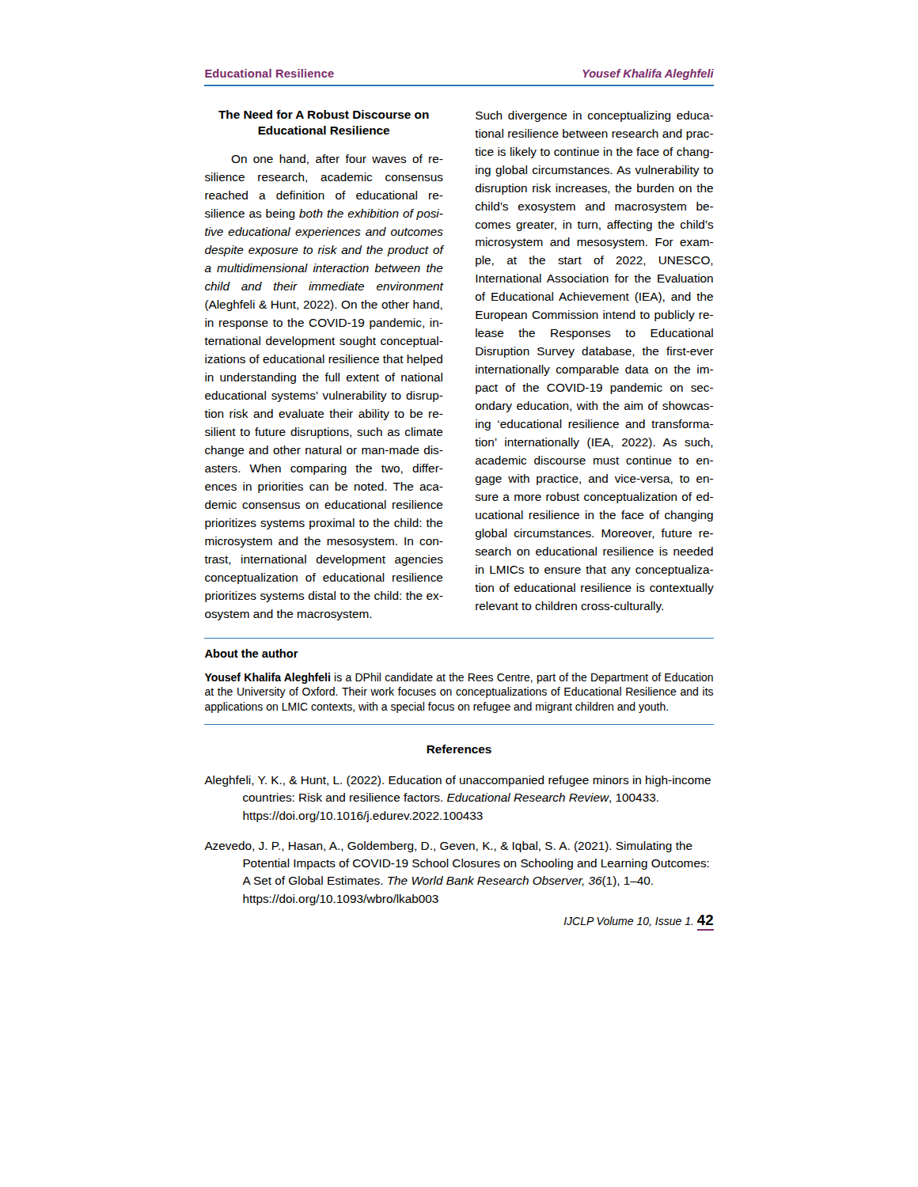Educational Resilience Yousef Khalifa Aleghfeli
The Need for A Robust Discourse on Educational Resilience
On one hand, after four waves of resilience research, academic consensus reached a definition of educational resilience as being both the exhibition of positive educational experiences and outcomes despite exposure to risk and the product of a multidimensional interaction between the child and their immediate environment (Aleghfeli & Hunt, 2022). On the other hand, in response to the COVID-19 pandemic, international development sought conceptualizations of educational resilience that helped in understanding the full extent of national educational systems’ vulnerability to disruption risk and evaluate their ability to be resilient to future disruptions, such as climate change and other natural or man-made disasters. When comparing the two, differences in priorities can be noted. The academic consensus on educational resilience prioritizes systems proximal to the child: the microsystem and the mesosystem. In contrast, international development agencies conceptualization of educational resilience prioritizes systems distal to the child: the exosystem and the macrosystem.
Such divergence in conceptualizing educational resilience between research and practice is likely to continue in the face of changing global circumstances. As vulnerability to disruption risk increases, the burden on the child’s exosystem and macrosystem becomes greater, in turn, affecting the child’s microsystem and mesosystem. For example, at the start of 2022, UNESCO, International Association for the Evaluation of Educational Achievement (IEA), and the European Commission intend to publicly release the Responses to Educational Disruption Survey database, the first-ever internationally comparable data on the impact of the COVID-19 pandemic on secondary education, with the aim of showcasing ‘educational resilience and transformation’ internationally (IEA, 2022). As such, academic discourse must continue to engage with practice, and vice-versa, to ensure a more robust conceptualization of educational resilience in the face of changing global circumstances. Moreover, future research on educational resilience is needed in LMICs to ensure that any conceptualization of educational resilience is contextually relevant to children cross-culturally.
About the author
Yousef Khalifa Aleghfeli is a DPhil candidate at the Rees Centre, part of the Department of Education at the University of Oxford. Their work focuses on conceptualizations of Educational Resilience and its applications on LMIC contexts, with a special focus on refugee and migrant children and youth.
References
Aleghfeli, Y. K., & Hunt, L. (2022). Education of unaccompanied refugee minors in high-income countries: Risk and resilience factors. Educational Research Review, 100433. https://doi.org/10.1016/j.edurev.2022.100433
Azevedo, J. P., Hasan, A., Goldemberg, D., Geven, K., & Iqbal, S. A. (2021). Simulating the Potential Impacts of COVID-19 School Closures on Schooling and Learning Outcomes: A Set of Global Estimates. The World Bank Research Observer, 36(1), 1–40. https://doi.org/10.1093/wbro/lkab003
IJCLP Volume 10, Issue 1. 42